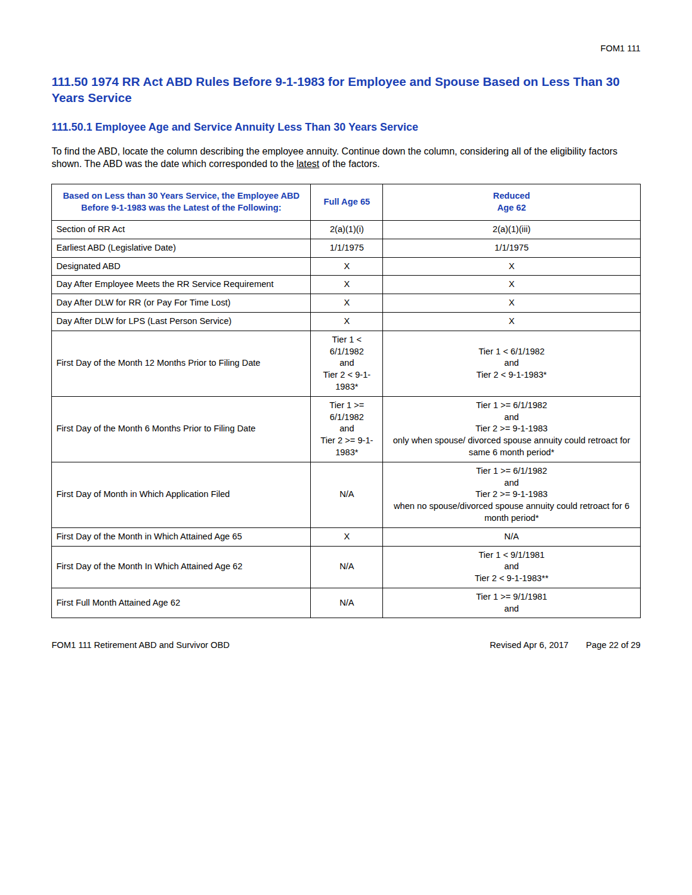FOM1 111
111.50 1974 RR Act ABD Rules Before 9-1-1983 for Employee and Spouse Based on Less Than 30 Years Service
111.50.1 Employee Age and Service Annuity Less Than 30 Years Service
To find the ABD, locate the column describing the employee annuity. Continue down the column, considering all of the eligibility factors shown. The ABD was the date which corresponded to the latest of the factors.
| Based on Less than 30 Years Service, the Employee ABD Before 9-1-1983 was the Latest of the Following: | Full Age 65 | Reduced Age 62 |
| --- | --- | --- |
| Section of RR Act | 2(a)(1)(i) | 2(a)(1)(iii) |
| Earliest ABD (Legislative Date) | 1/1/1975 | 1/1/1975 |
| Designated ABD | X | X |
| Day After Employee Meets the RR Service Requirement | X | X |
| Day After DLW for RR (or Pay For Time Lost) | X | X |
| Day After DLW for LPS (Last Person Service) | X | X |
| First Day of the Month 12 Months Prior to Filing Date | Tier 1 < 6/1/1982 and Tier 2 < 9-1-1983* | Tier 1 < 6/1/1982 and Tier 2 < 9-1-1983* |
| First Day of the Month 6 Months Prior to Filing Date | Tier 1 >= 6/1/1982 and Tier 2 >= 9-1-1983* | Tier 1 >= 6/1/1982 and Tier 2 >= 9-1-1983 only when spouse/ divorced spouse annuity could retroact for same 6 month period* |
| First Day of Month in Which Application Filed | N/A | Tier 1 >= 6/1/1982 and Tier 2 >= 9-1-1983 when no spouse/divorced spouse annuity could retroact for 6 month period* |
| First Day of the Month in Which Attained Age 65 | X | N/A |
| First Day of the Month In Which Attained Age 62 | N/A | Tier 1 < 9/1/1981 and Tier 2 < 9-1-1983** |
| First Full Month Attained Age 62 | N/A | Tier 1 >= 9/1/1981 and |
FOM1 111 Retirement ABD and Survivor OBD
Revised Apr 6, 2017
Page 22 of 29